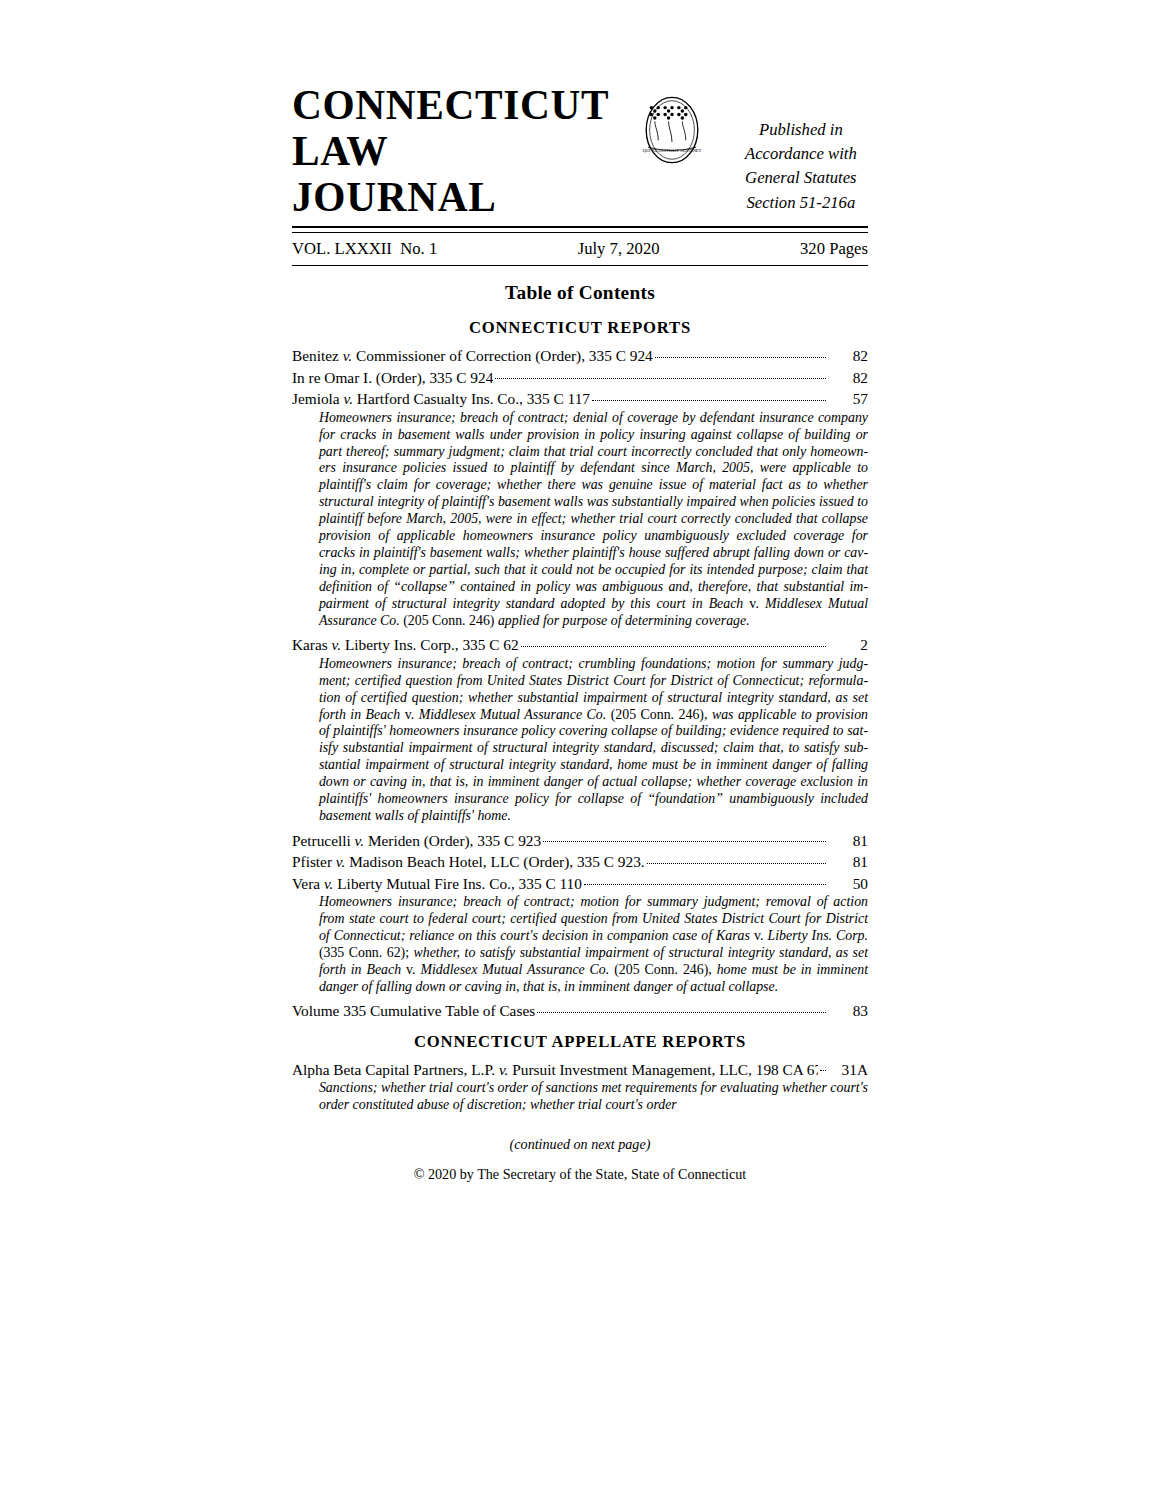CONNECTICUT
LAW
JOURNAL
QUI TRANSTULIT SUSTINET
Published in Accordance with
General Statutes Section 51-216a
VOL. LXXXII No. 1
July 7, 2020
320 Pages
Table of Contents
CONNECTICUT REPORTS
Benitez v. Commissioner of Correction (Order), 335 C 924 82
In re Omar I. (Order), 335 C 924 82
Jemiola v. Hartford Casualty Ins. Co., 335 C 117 57
Homeowners insurance; breach of contract; denial of coverage by defendant insurance company for cracks in basement walls under provision in policy insuring against collapse of building or part thereof; summary judgment; claim that trial court incorrectly concluded that only homeowners insurance policies issued to plaintiff by defendant since March, 2005, were applicable to plaintiff's claim for coverage; whether there was genuine issue of material fact as to whether structural integrity of plaintiff's basement walls was substantially impaired when policies issued to plaintiff before March, 2005, were in effect; whether trial court correctly concluded that collapse provision of applicable homeowners insurance policy unambiguously excluded coverage for cracks in plaintiff's basement walls; whether plaintiff's house suffered abrupt falling down or caving in, complete or partial, such that it could not be occupied for its intended purpose; claim that definition of “collapse” contained in policy was ambiguous and, therefore, that substantial impairment of structural integrity standard adopted by this court in Beach v. Middlesex Mutual Assurance Co. (205 Conn. 246) applied for purpose of determining coverage.
Karas v. Liberty Ins. Corp., 335 C 62 2
Homeowners insurance; breach of contract; crumbling foundations; motion for summary judgment; certified question from United States District Court for District of Connecticut; reformulation of certified question; whether substantial impairment of structural integrity standard, as set forth in Beach v. Middlesex Mutual Assurance Co. (205 Conn. 246), was applicable to provision of plaintiffs' homeowners insurance policy covering collapse of building; evidence required to satisfy substantial impairment of structural integrity standard, discussed; claim that, to satisfy substantial impairment of structural integrity standard, home must be in imminent danger of falling down or caving in, that is, in imminent danger of actual collapse; whether coverage exclusion in plaintiffs' homeowners insurance policy for collapse of “foundation” unambiguously included basement walls of plaintiffs' home.
Petrucelli v. Meriden (Order), 335 C 923 81
Pfister v. Madison Beach Hotel, LLC (Order), 335 C 923. 81
Vera v. Liberty Mutual Fire Ins. Co., 335 C 110 50
Homeowners insurance; breach of contract; motion for summary judgment; removal of action from state court to federal court; certified question from United States District Court for District of Connecticut; reliance on this court's decision in companion case of Karas v. Liberty Ins. Corp. (335 Conn. 62); whether, to satisfy substantial impairment of structural integrity standard, as set forth in Beach v. Middlesex Mutual Assurance Co. (205 Conn. 246), home must be in imminent danger of falling down or caving in, that is, in imminent danger of actual collapse.
Volume 335 Cumulative Table of Cases 83
CONNECTICUT APPELLATE REPORTS
Alpha Beta Capital Partners, L.P. v. Pursuit Investment Management, LLC, 198 CA 671 31A
Sanctions; whether trial court's order of sanctions met requirements for evaluating whether court's order constituted abuse of discretion; whether trial court's order
(continued on next page)
© 2020 by The Secretary of the State, State of Connecticut